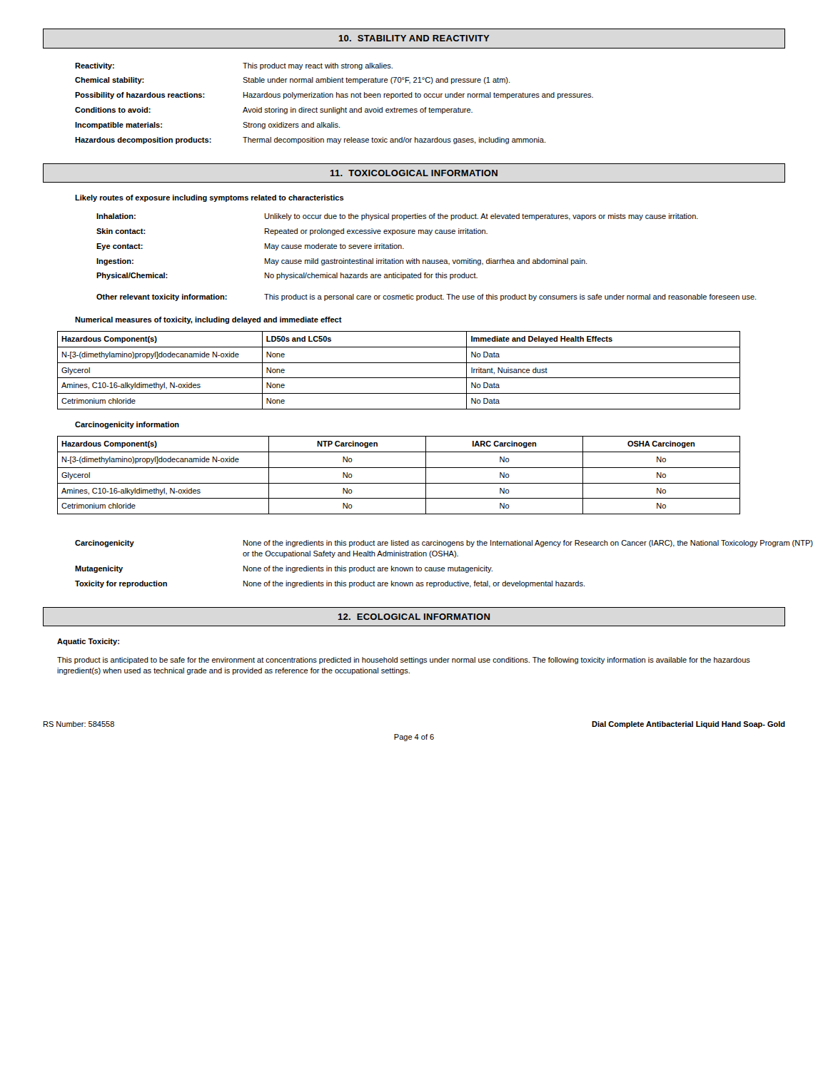10. STABILITY AND REACTIVITY
| Reactivity: | This product may react with strong alkalies. |
| Chemical stability: | Stable under normal ambient temperature (70°F, 21°C) and pressure (1 atm). |
| Possibility of hazardous reactions: | Hazardous polymerization has not been reported to occur under normal temperatures and pressures. |
| Conditions to avoid: | Avoid storing in direct sunlight and avoid extremes of temperature. |
| Incompatible materials: | Strong oxidizers and alkalis. |
| Hazardous decomposition products: | Thermal decomposition may release toxic and/or hazardous gases, including ammonia. |
11. TOXICOLOGICAL INFORMATION
Likely routes of exposure including symptoms related to characteristics
| Inhalation: | Unlikely to occur due to the physical properties of the product. At elevated temperatures, vapors or mists may cause irritation. |
| Skin contact: | Repeated or prolonged excessive exposure may cause irritation. |
| Eye contact: | May cause moderate to severe irritation. |
| Ingestion: | May cause mild gastrointestinal irritation with nausea, vomiting, diarrhea and abdominal pain. |
| Physical/Chemical: | No physical/chemical hazards are anticipated for this product. |
| Other relevant toxicity information: | This product is a personal care or cosmetic product. The use of this product by consumers is safe under normal and reasonable foreseen use. |
Numerical measures of toxicity, including delayed and immediate effect
| Hazardous Component(s) | LD50s and LC50s | Immediate and Delayed Health Effects |
| --- | --- | --- |
| N-[3-(dimethylamino)propyl]dodecanamide N-oxide | None | No Data |
| Glycerol | None | Irritant, Nuisance dust |
| Amines, C10-16-alkyldimethyl, N-oxides | None | No Data |
| Cetrimonium chloride | None | No Data |
Carcinogenicity information
| Hazardous Component(s) | NTP Carcinogen | IARC Carcinogen | OSHA Carcinogen |
| --- | --- | --- | --- |
| N-[3-(dimethylamino)propyl]dodecanamide N-oxide | No | No | No |
| Glycerol | No | No | No |
| Amines, C10-16-alkyldimethyl, N-oxides | No | No | No |
| Cetrimonium chloride | No | No | No |
| Carcinogenicity | None of the ingredients in this product are listed as carcinogens by the International Agency for Research on Cancer (IARC), the National Toxicology Program (NTP) or the Occupational Safety and Health Administration (OSHA). |
| Mutagenicity | None of the ingredients in this product are known to cause mutagenicity. |
| Toxicity for reproduction | None of the ingredients in this product are known as reproductive, fetal, or developmental hazards. |
12. ECOLOGICAL INFORMATION
Aquatic Toxicity:
This product is anticipated to be safe for the environment at concentrations predicted in household settings under normal use conditions. The following toxicity information is available for the hazardous ingredient(s) when used as technical grade and is provided as reference for the occupational settings.
RS Number: 584558 Dial Complete Antibacterial Liquid Hand Soap- Gold
Page 4 of 6